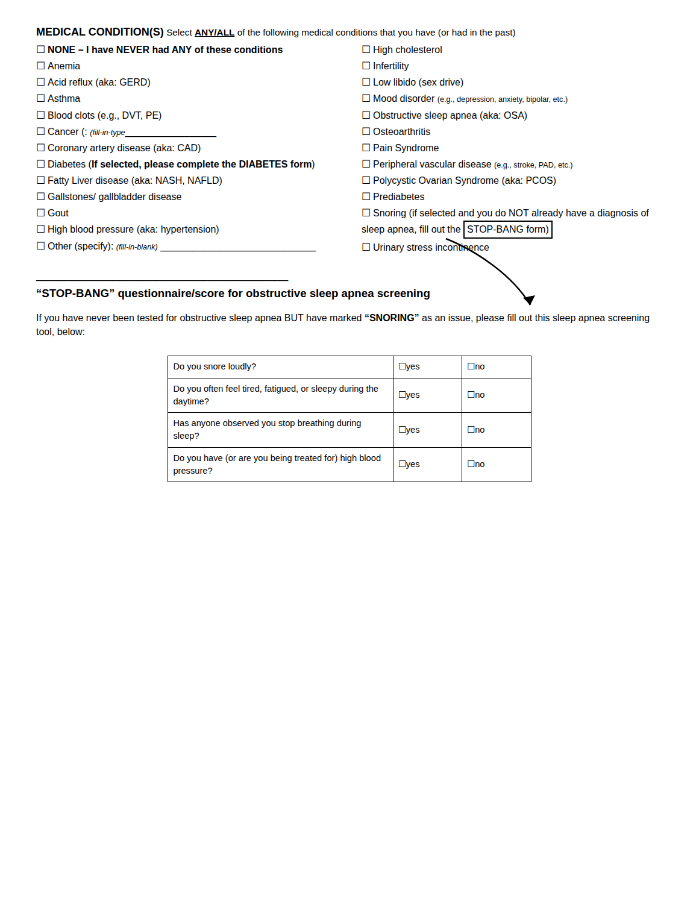MEDICAL CONDITION(S)
Select ANY/ALL of the following medical conditions that you have (or had in the past)
NONE – I have NEVER had ANY of these conditions
Anemia
Acid reflux (aka: GERD)
Asthma
Blood clots (e.g., DVT, PE)
Cancer (: (fill-in-type_________________
Coronary artery disease (aka: CAD)
Diabetes (If selected, please complete the DIABETES form)
Fatty Liver disease (aka: NASH, NAFLD)
Gallstones/ gallbladder disease
Gout
High blood pressure (aka: hypertension)
Other (specify): (fill-in-blank) _____________________________
High cholesterol
Infertility
Low libido (sex drive)
Mood disorder (e.g., depression, anxiety, bipolar, etc.)
Obstructive sleep apnea (aka: OSA)
Osteoarthritis
Pain Syndrome
Peripheral vascular disease (e.g., stroke, PAD, etc.)
Polycystic Ovarian Syndrome (aka: PCOS)
Prediabetes
Snoring (if selected and you do NOT already have a diagnosis of sleep apnea, fill out the STOP-BANG form)
Urinary stress incontinence
_______________________________________________
“STOP-BANG” questionnaire/score for obstructive sleep apnea screening
If you have never been tested for obstructive sleep apnea BUT have marked “SNORING” as an issue, please fill out this sleep apnea screening tool, below:
| Do you snore loudly? | ☐yes | ☐no |
| Do you often feel tired, fatigued, or sleepy during the daytime? | ☐yes | ☐no |
| Has anyone observed you stop breathing during sleep? | ☐yes | ☐no |
| Do you have (or are you being treated for) high blood pressure? | ☐yes | ☐no |